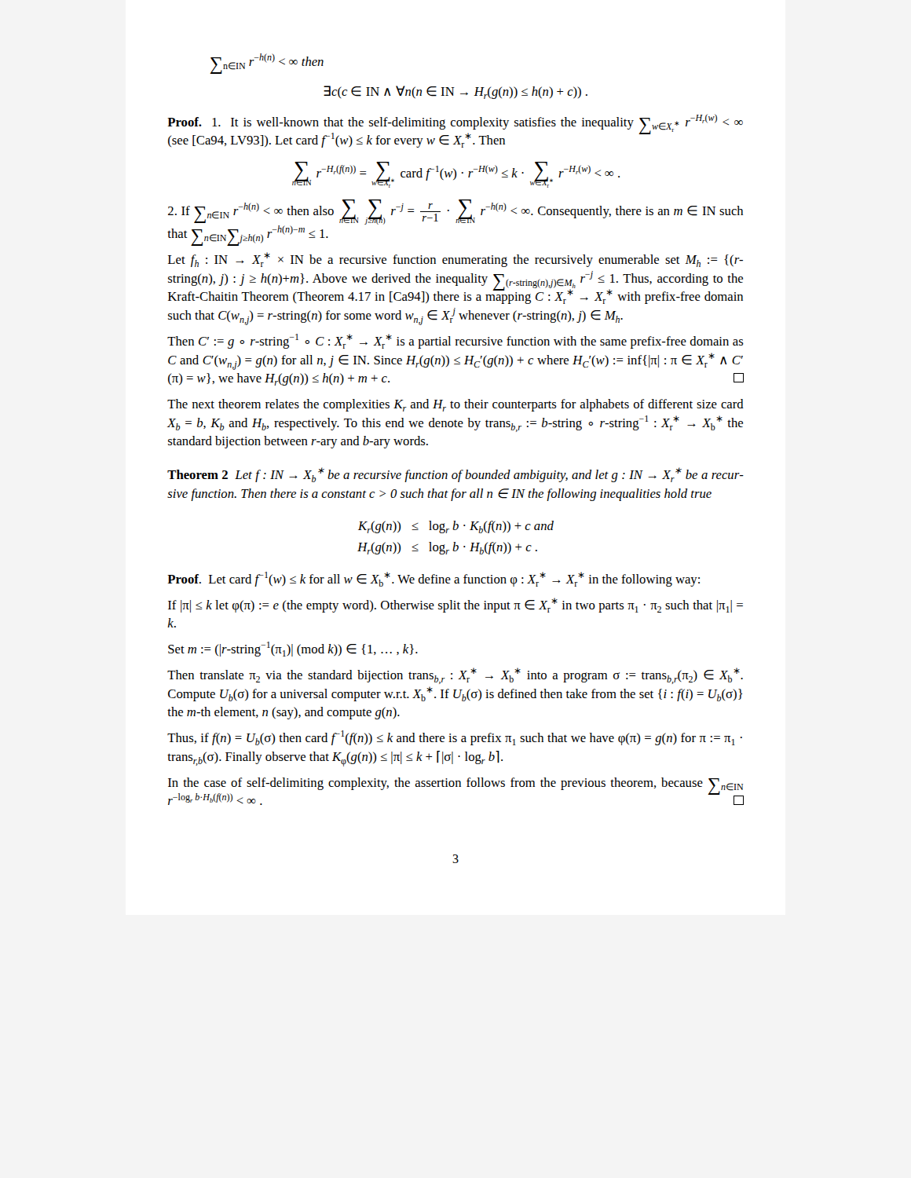∑n∈IN r−h(n) < ∞ then
∃c(c ∈ IN ∧ ∀n(n ∈ IN → Hr(g(n)) ≤ h(n) + c)) .
Proof. 1. It is well-known that the self-delimiting complexity satisfies the inequality ∑w∈Xr∗ r−Hr(w) < ∞ (see [Ca94, LV93]). Let card f−1(w) ≤ k for every w ∈ Xr∗. Then
∑n∈IN r−Hr(f(n)) = ∑w∈Xr∗ card f−1(w) · r−H(w) ≤ k · ∑w∈Xr∗ r−Hr(w) < ∞ .
2. If ∑n∈IN r−h(n) < ∞ then also ∑n∈IN ∑j≥h(n) r−j = rr−1 · ∑n∈IN r−h(n) < ∞. Consequently, there is an m ∈ IN such that ∑n∈IN∑j≥h(n) r−h(n)−m ≤ 1.
Let fh : IN → Xr∗ × IN be a recursive function enumerating the recursively enumerable set Mh := {(r-string(n), j) : j ≥ h(n)+m}. Above we derived the inequality ∑(r-string(n),j)∈Mh r−j ≤ 1. Thus, according to the Kraft-Chaitin Theorem (Theorem 4.17 in [Ca94]) there is a mapping C : Xr∗ → Xr∗ with prefix-free domain such that C(wn,j) = r-string(n) for some word wn,j ∈ Xrj whenever (r-string(n), j) ∈ Mh.
Then C′ := g ∘ r-string−1 ∘ C : Xr∗ → Xr∗ is a partial recursive function with the same prefix-free domain as C and C′(wn,j) = g(n) for all n, j ∈ IN. Since Hr(g(n)) ≤ HC′(g(n)) + c where HC′(w) := inf{|π| : π ∈ Xr∗ ∧ C′(π) = w}, we have Hr(g(n)) ≤ h(n) + m + c.
The next theorem relates the complexities Kr and Hr to their counterparts for alphabets of different size card Xb = b, Kb and Hb, respectively. To this end we denote by transb,r := b-string ∘ r-string−1 : Xr∗ → Xb∗ the standard bijection between r-ary and b-ary words.
Theorem 2 Let f : IN → Xb∗ be a recursive function of bounded ambiguity, and let g : IN → Xr∗ be a recursive function. Then there is a constant c > 0 such that for all n ∈ IN the following inequalities hold true
| K r ( g ( n )) | ≤ | log r b · K b ( f ( n )) + c and |
| H r ( g ( n )) | ≤ | log r b · H b ( f ( n )) + c . |
Proof. Let card f−1(w) ≤ k for all w ∈ Xb∗. We define a function φ : Xr∗ → Xr∗ in the following way:
If |π| ≤ k let φ(π) := e (the empty word). Otherwise split the input π ∈ Xr∗ in two parts π1 · π2 such that |π1| = k.
Set m := (|r-string−1(π1)| (mod k)) ∈ {1, … , k}.
Then translate π2 via the standard bijection transb,r : Xr∗ → Xb∗ into a program σ := transb,r(π2) ∈ Xb∗. Compute Ub(σ) for a universal computer w.r.t. Xb∗. If Ub(σ) is defined then take from the set {i : f(i) = Ub(σ)} the m-th element, n (say), and compute g(n).
Thus, if f(n) = Ub(σ) then card f−1(f(n)) ≤ k and there is a prefix π1 such that we have φ(π) = g(n) for π := π1 · transr,b(σ). Finally observe that Kφ(g(n)) ≤ |π| ≤ k + |σ| · logr b .
In the case of self-delimiting complexity, the assertion follows from the previous theorem, because ∑n∈IN r−logr b·Hb(f(n)) < ∞ .
3